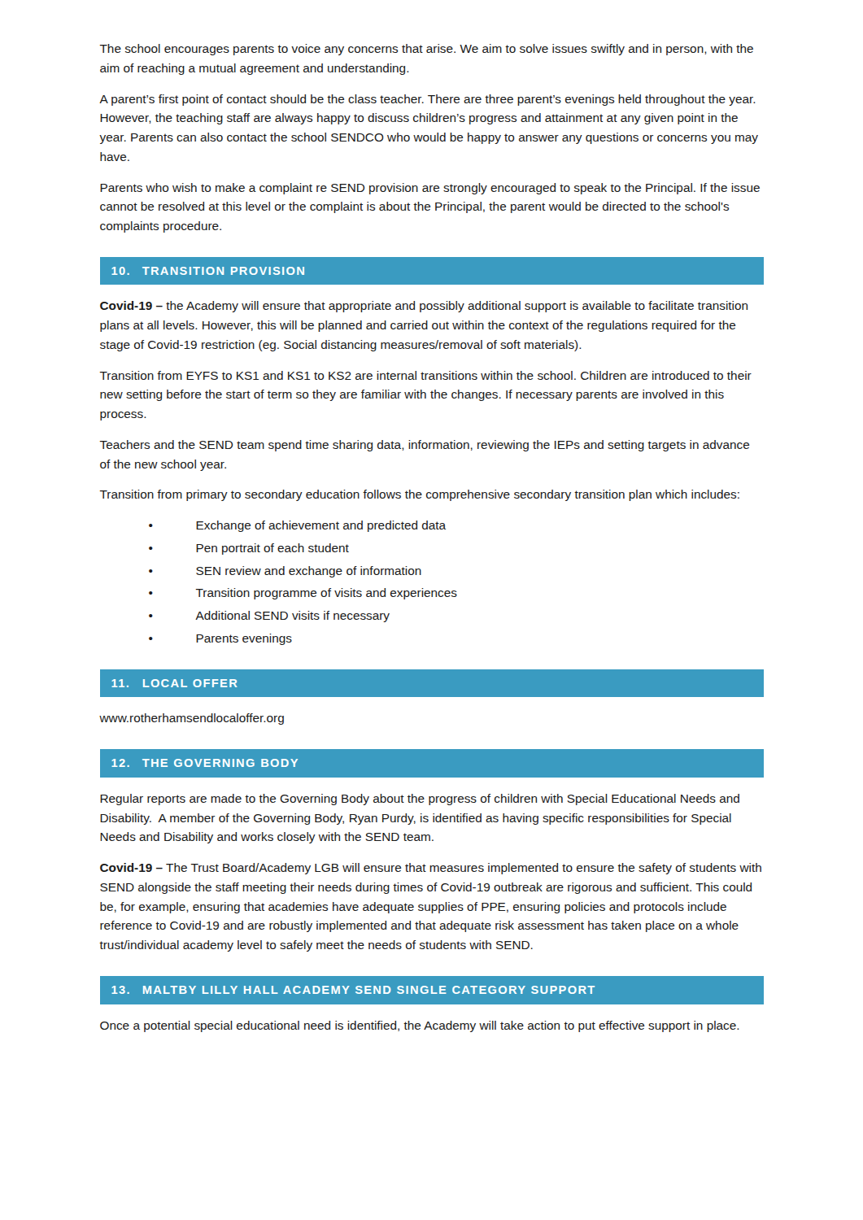The school encourages parents to voice any concerns that arise. We aim to solve issues swiftly and in person, with the aim of reaching a mutual agreement and understanding.
A parent’s first point of contact should be the class teacher. There are three parent’s evenings held throughout the year. However, the teaching staff are always happy to discuss children’s progress and attainment at any given point in the year. Parents can also contact the school SENDCO who would be happy to answer any questions or concerns you may have.
Parents who wish to make a complaint re SEND provision are strongly encouraged to speak to the Principal. If the issue cannot be resolved at this level or the complaint is about the Principal, the parent would be directed to the school's complaints procedure.
10. Transition Provision
Covid-19 – the Academy will ensure that appropriate and possibly additional support is available to facilitate transition plans at all levels. However, this will be planned and carried out within the context of the regulations required for the stage of Covid-19 restriction (eg. Social distancing measures/removal of soft materials).
Transition from EYFS to KS1 and KS1 to KS2 are internal transitions within the school. Children are introduced to their new setting before the start of term so they are familiar with the changes. If necessary parents are involved in this process.
Teachers and the SEND team spend time sharing data, information, reviewing the IEPs and setting targets in advance of the new school year.
Transition from primary to secondary education follows the comprehensive secondary transition plan which includes:
Exchange of achievement and predicted data
Pen portrait of each student
SEN review and exchange of information
Transition programme of visits and experiences
Additional SEND visits if necessary
Parents evenings
11. Local Offer
www.rotherhamsendlocaloffer.org
12. The Governing Body
Regular reports are made to the Governing Body about the progress of children with Special Educational Needs and Disability. A member of the Governing Body, Ryan Purdy, is identified as having specific responsibilities for Special Needs and Disability and works closely with the SEND team.
Covid-19 – The Trust Board/Academy LGB will ensure that measures implemented to ensure the safety of students with SEND alongside the staff meeting their needs during times of Covid-19 outbreak are rigorous and sufficient. This could be, for example, ensuring that academies have adequate supplies of PPE, ensuring policies and protocols include reference to Covid-19 and are robustly implemented and that adequate risk assessment has taken place on a whole trust/individual academy level to safely meet the needs of students with SEND.
13. Maltby Lilly Hall Academy SEND Single Category Support
Once a potential special educational need is identified, the Academy will take action to put effective support in place.